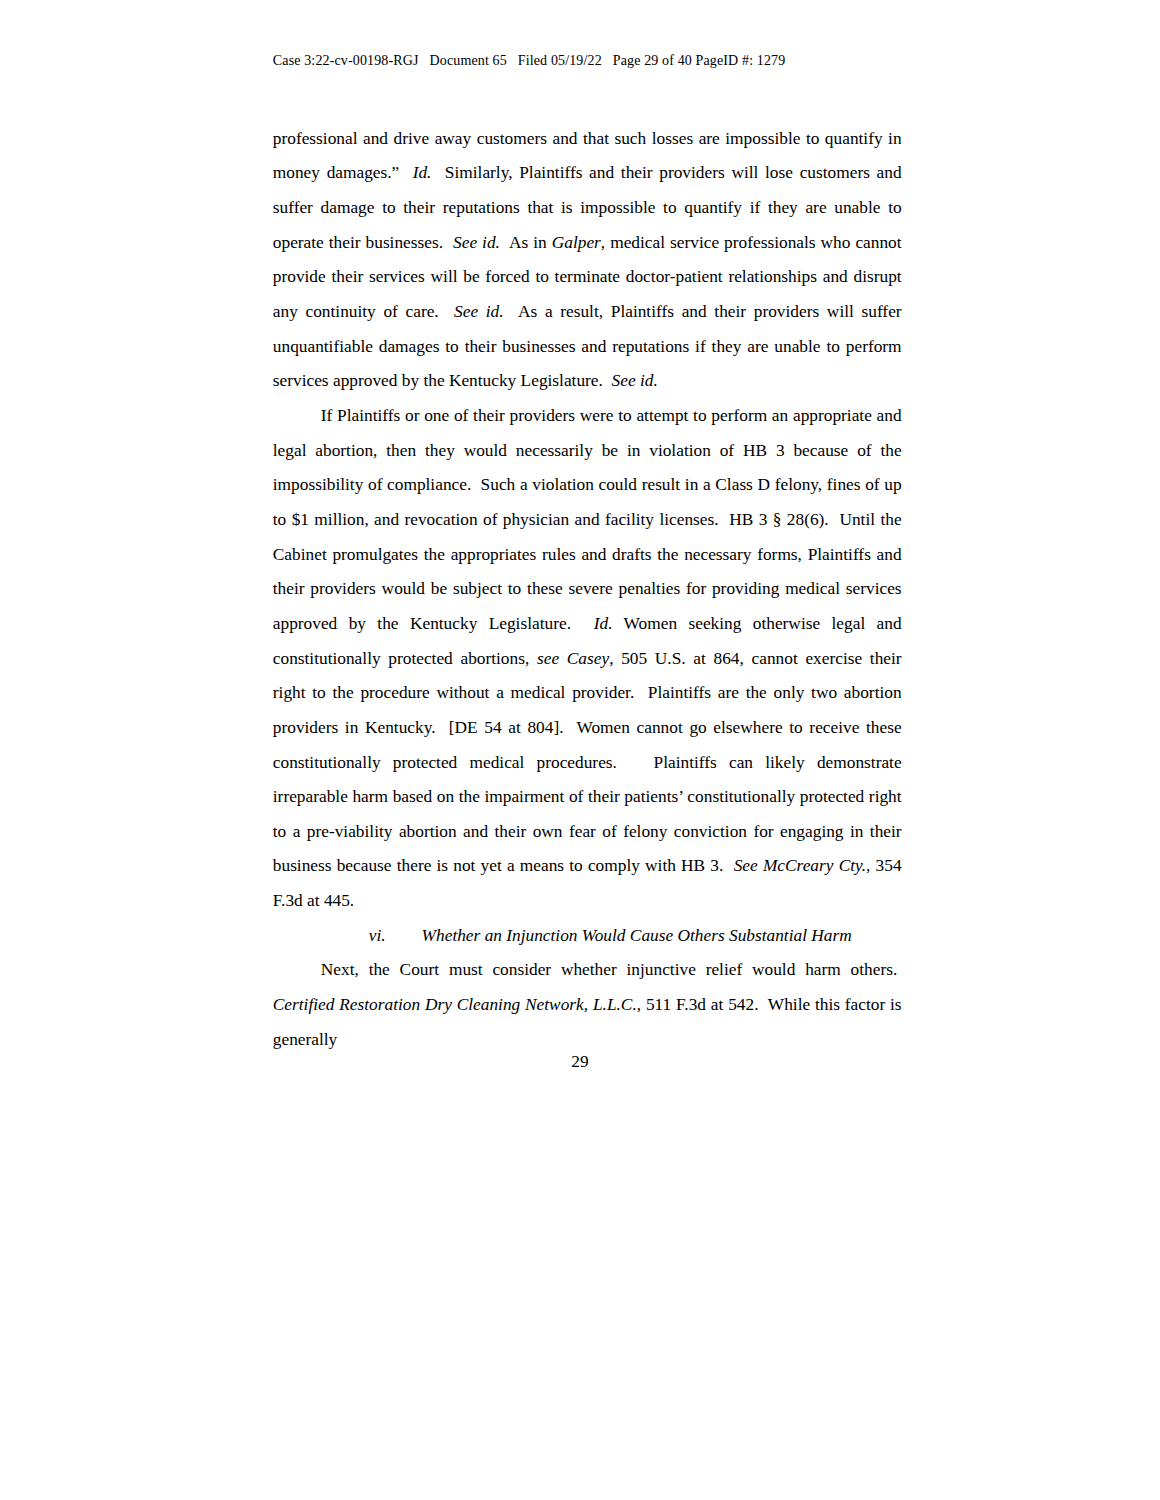Case 3:22-cv-00198-RGJ Document 65 Filed 05/19/22 Page 29 of 40 PageID #: 1279
professional and drive away customers and that such losses are impossible to quantify in money damages.” Id. Similarly, Plaintiffs and their providers will lose customers and suffer damage to their reputations that is impossible to quantify if they are unable to operate their businesses. See id. As in Galper, medical service professionals who cannot provide their services will be forced to terminate doctor-patient relationships and disrupt any continuity of care. See id. As a result, Plaintiffs and their providers will suffer unquantifiable damages to their businesses and reputations if they are unable to perform services approved by the Kentucky Legislature. See id.
If Plaintiffs or one of their providers were to attempt to perform an appropriate and legal abortion, then they would necessarily be in violation of HB 3 because of the impossibility of compliance. Such a violation could result in a Class D felony, fines of up to $1 million, and revocation of physician and facility licenses. HB 3 § 28(6). Until the Cabinet promulgates the appropriates rules and drafts the necessary forms, Plaintiffs and their providers would be subject to these severe penalties for providing medical services approved by the Kentucky Legislature. Id. Women seeking otherwise legal and constitutionally protected abortions, see Casey, 505 U.S. at 864, cannot exercise their right to the procedure without a medical provider. Plaintiffs are the only two abortion providers in Kentucky. [DE 54 at 804]. Women cannot go elsewhere to receive these constitutionally protected medical procedures. Plaintiffs can likely demonstrate irreparable harm based on the impairment of their patients’ constitutionally protected right to a pre-viability abortion and their own fear of felony conviction for engaging in their business because there is not yet a means to comply with HB 3. See McCreary Cty., 354 F.3d at 445.
vi. Whether an Injunction Would Cause Others Substantial Harm
Next, the Court must consider whether injunctive relief would harm others. Certified Restoration Dry Cleaning Network, L.L.C., 511 F.3d at 542. While this factor is generally
29